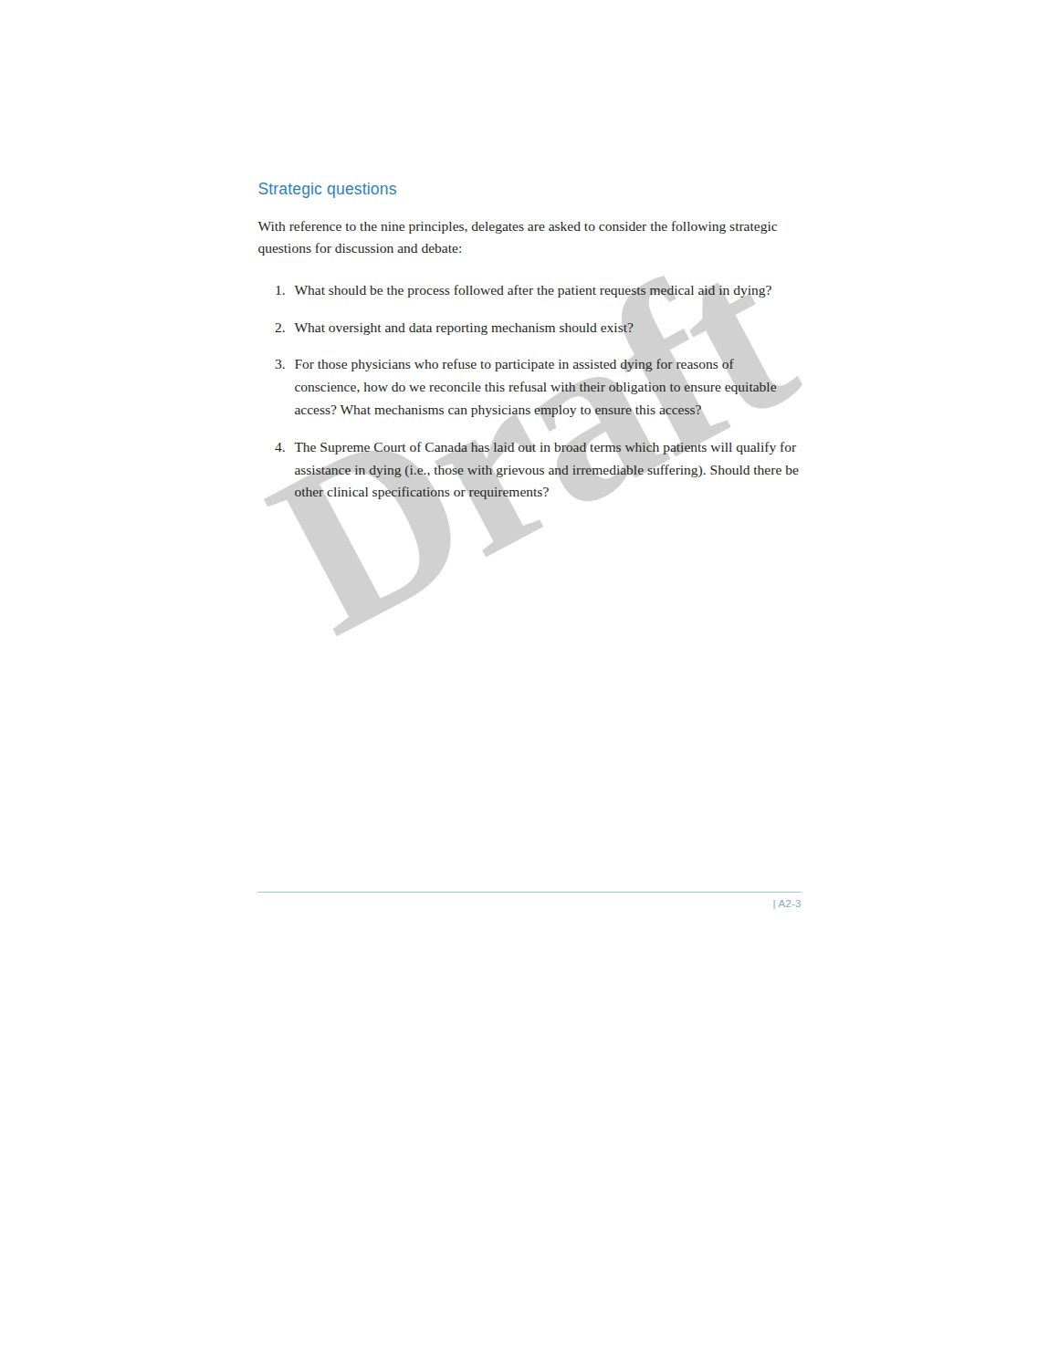Draft
Strategic questions
With reference to the nine principles, delegates are asked to consider the following strategic questions for discussion and debate:
What should be the process followed after the patient requests medical aid in dying?
What oversight and data reporting mechanism should exist?
For those physicians who refuse to participate in assisted dying for reasons of conscience, how do we reconcile this refusal with their obligation to ensure equitable access? What mechanisms can physicians employ to ensure this access?
The Supreme Court of Canada has laid out in broad terms which patients will qualify for assistance in dying (i.e., those with grievous and irremediable suffering). Should there be other clinical specifications or requirements?
| A2-3